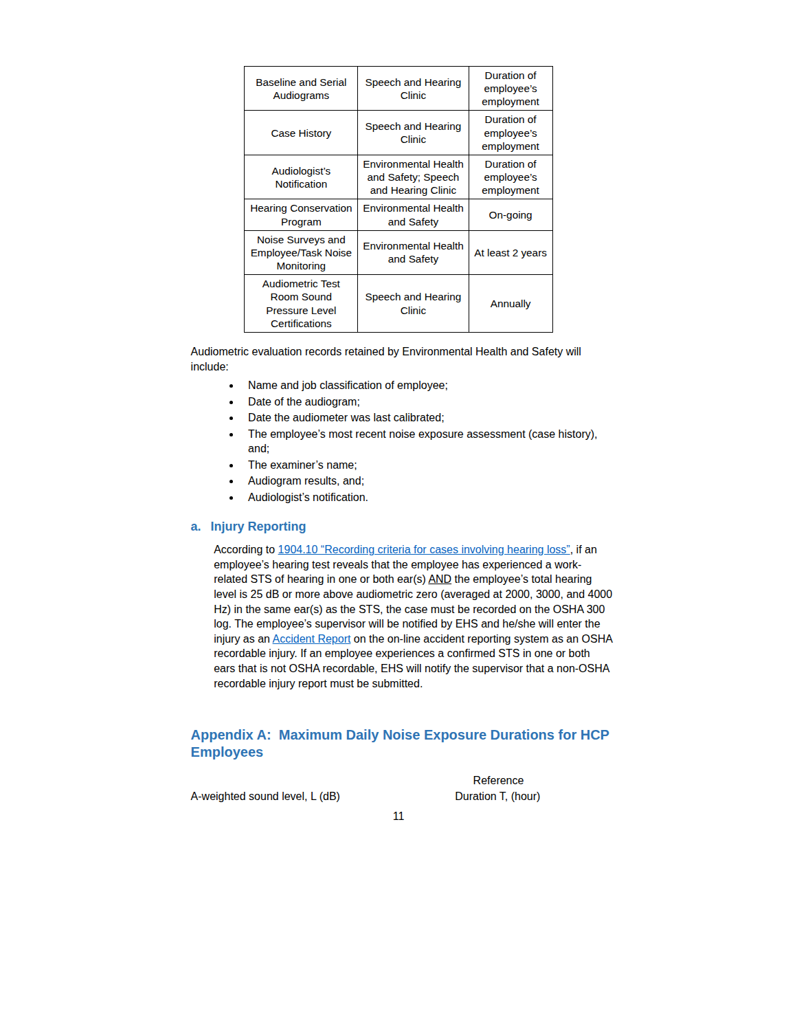| Baseline and Serial Audiograms | Speech and Hearing Clinic | Duration of employee’s employment |
| Case History | Speech and Hearing Clinic | Duration of employee’s employment |
| Audiologist’s Notification | Environmental Health and Safety; Speech and Hearing Clinic | Duration of employee’s employment |
| Hearing Conservation Program | Environmental Health and Safety | On-going |
| Noise Surveys and Employee/Task Noise Monitoring | Environmental Health and Safety | At least 2 years |
| Audiometric Test Room Sound Pressure Level Certifications | Speech and Hearing Clinic | Annually |
Audiometric evaluation records retained by Environmental Health and Safety will include:
Name and job classification of employee;
Date of the audiogram;
Date the audiometer was last calibrated;
The employee’s most recent noise exposure assessment (case history), and;
The examiner’s name;
Audiogram results, and;
Audiologist’s notification.
a. Injury Reporting
According to 1904.10 “Recording criteria for cases involving hearing loss”, if an employee’s hearing test reveals that the employee has experienced a work-related STS of hearing in one or both ear(s) AND the employee’s total hearing level is 25 dB or more above audiometric zero (averaged at 2000, 3000, and 4000 Hz) in the same ear(s) as the STS, the case must be recorded on the OSHA 300 log. The employee’s supervisor will be notified by EHS and he/she will enter the injury as an Accident Report on the on-line accident reporting system as an OSHA recordable injury. If an employee experiences a confirmed STS in one or both ears that is not OSHA recordable, EHS will notify the supervisor that a non-OSHA recordable injury report must be submitted.
Appendix A: Maximum Daily Noise Exposure Durations for HCP Employees
Reference
A-weighted sound level, L (dB) Duration T, (hour)
11